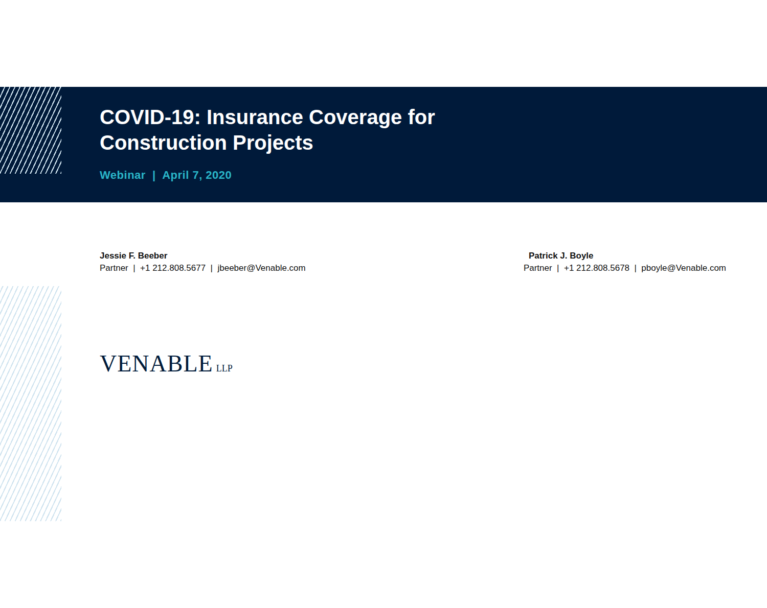COVID-19: Insurance Coverage for Construction Projects
Webinar | April 7, 2020
Jessie F. Beeber
Partner | +1 212.808.5677 | jbeeber@Venable.com
Patrick J. Boyle
Partner | +1 212.808.5678 | pboyle@Venable.com
VENABLE LLP